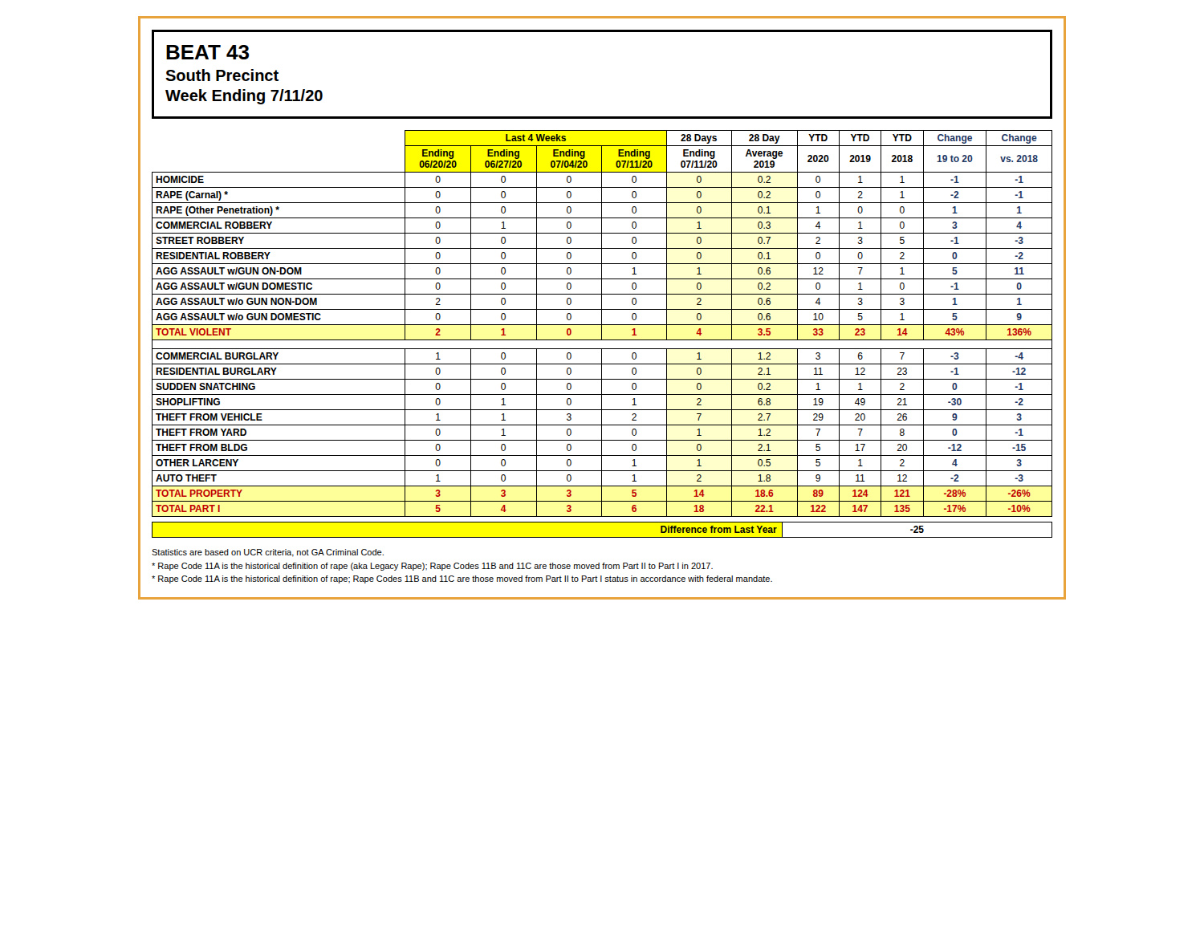BEAT 43
South Precinct
Week Ending 7/11/20
| | Last 4 Weeks | 28 Days | 28 Day | YTD | YTD | YTD | Change | Change |
| --- | --- | --- | --- | --- | --- | --- | --- | --- |
| Ending 06/20/20 | Ending 06/27/20 | Ending 07/04/20 | Ending 07/11/20 | Ending 07/11/20 | Average 2019 | 2020 | 2019 | 2018 | 19 to 20 | vs. 2018 |
| HOMICIDE | 0 | 0 | 0 | 0 | 0 | 0.2 | 0 | 1 | 1 | -1 | -1 |
| RAPE (Carnal) * | 0 | 0 | 0 | 0 | 0 | 0.2 | 0 | 2 | 1 | -2 | -1 |
| RAPE (Other Penetration) * | 0 | 0 | 0 | 0 | 0 | 0.1 | 1 | 0 | 0 | 1 | 1 |
| COMMERCIAL ROBBERY | 0 | 1 | 0 | 0 | 1 | 0.3 | 4 | 1 | 0 | 3 | 4 |
| STREET ROBBERY | 0 | 0 | 0 | 0 | 0 | 0.7 | 2 | 3 | 5 | -1 | -3 |
| RESIDENTIAL ROBBERY | 0 | 0 | 0 | 0 | 0 | 0.1 | 0 | 0 | 2 | 0 | -2 |
| AGG ASSAULT w/GUN ON-DOM | 0 | 0 | 0 | 1 | 1 | 0.6 | 12 | 7 | 1 | 5 | 11 |
| AGG ASSAULT w/GUN DOMESTIC | 0 | 0 | 0 | 0 | 0 | 0.2 | 0 | 1 | 0 | -1 | 0 |
| AGG ASSAULT w/o GUN NON-DOM | 2 | 0 | 0 | 0 | 2 | 0.6 | 4 | 3 | 3 | 1 | 1 |
| AGG ASSAULT w/o GUN DOMESTIC | 0 | 0 | 0 | 0 | 0 | 0.6 | 10 | 5 | 1 | 5 | 9 |
| TOTAL VIOLENT | 2 | 1 | 0 | 1 | 4 | 3.5 | 33 | 23 | 14 | 43% | 136% |
| COMMERCIAL BURGLARY | 1 | 0 | 0 | 0 | 1 | 1.2 | 3 | 6 | 7 | -3 | -4 |
| RESIDENTIAL BURGLARY | 0 | 0 | 0 | 0 | 0 | 2.1 | 11 | 12 | 23 | -1 | -12 |
| SUDDEN SNATCHING | 0 | 0 | 0 | 0 | 0 | 0.2 | 1 | 1 | 2 | 0 | -1 |
| SHOPLIFTING | 0 | 1 | 0 | 1 | 2 | 6.8 | 19 | 49 | 21 | -30 | -2 |
| THEFT FROM VEHICLE | 1 | 1 | 3 | 2 | 7 | 2.7 | 29 | 20 | 26 | 9 | 3 |
| THEFT FROM YARD | 0 | 1 | 0 | 0 | 1 | 1.2 | 7 | 7 | 8 | 0 | -1 |
| THEFT FROM BLDG | 0 | 0 | 0 | 0 | 0 | 2.1 | 5 | 17 | 20 | -12 | -15 |
| OTHER LARCENY | 0 | 0 | 0 | 1 | 1 | 0.5 | 5 | 1 | 2 | 4 | 3 |
| AUTO THEFT | 1 | 0 | 0 | 1 | 2 | 1.8 | 9 | 11 | 12 | -2 | -3 |
| TOTAL PROPERTY | 3 | 3 | 3 | 5 | 14 | 18.6 | 89 | 124 | 121 | -28% | -26% |
| TOTAL PART I | 5 | 4 | 3 | 6 | 18 | 22.1 | 122 | 147 | 135 | -17% | -10% |
| Difference from Last Year | -25 |
Statistics are based on UCR criteria, not GA Criminal Code.
* Rape Code 11A is the historical definition of rape (aka Legacy Rape); Rape Codes 11B and 11C are those moved from Part II to Part I in 2017.
* Rape Code 11A is the historical definition of rape; Rape Codes 11B and 11C are those moved from Part II to Part I status in accordance with federal mandate.